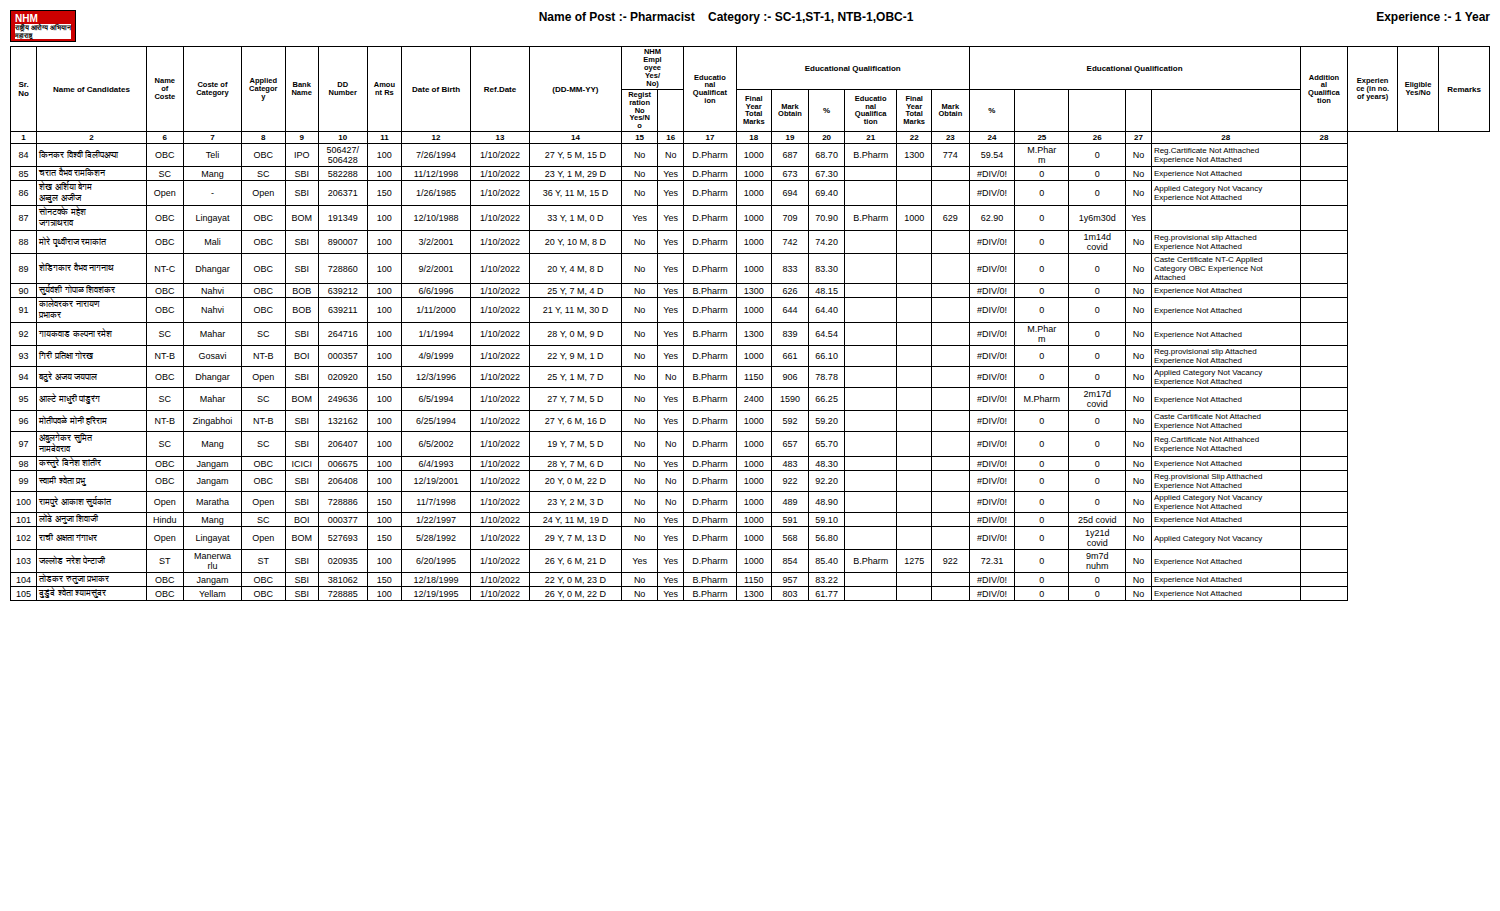NHMराष्ट्रीय आरोग्य अभियान
महाराष्ट्र
Name of Post :- Pharmacist Category :- SC-1,ST-1, NTB-1,OBC-1
Experience :- 1 Year
| Sr. No | Name of Candidates | Name of Coste | Coste of Category | Applied Categor y | Bank Name | DD Number | Amou nt Rs | Date of Birth | Ref.Date | (DD-MM-YY) | NHM Empl oyee Yes/ No) | Educatio nal Qualificat ion | Educational Qualification | Educational Qualification | Addition al Qualifica tion | Experien ce (in no. of years) | Eligible Yes/No | Remarks |
| --- | --- | --- | --- | --- | --- | --- | --- | --- | --- | --- | --- | --- | --- | --- | --- | --- | --- | --- |
| Regist ration No Yes/N o | | Final Year Total Marks | Mark Obtain | % | Educatio nal Qualifica tion | Final Year Total Marks | Mark Obtain | % | | | | |
| 1 | 2 | 6 | 7 | 8 | 9 | 10 | 11 | 12 | 13 | 14 | 15 | 16 | 17 | 18 | 19 | 20 | 21 | 22 | 23 | 24 | 25 | 26 | 27 | 28 | 28 |
| 84 | किनकर विश्वी दिलीपअप्पा | OBC | Teli | OBC | IPO | 506427/ 506428 | 100 | 7/26/1994 | 1/10/2022 | 27 Y, 5 M, 15 D | No | No | D.Pharm | 1000 | 687 | 68.70 | B.Pharm | 1300 | 774 | 59.54 | M.Phar m | 0 | No | Reg.Cartificate Not Atthached Experience Not Attached | |
| 85 | चरात वैभव रामकिशन | SC | Mang | SC | SBI | 582288 | 100 | 11/12/1998 | 1/10/2022 | 23 Y, 1 M, 29 D | No | Yes | D.Pharm | 1000 | 673 | 67.30 | | | | #DIV/0! | 0 | 0 | No | Experience Not Attached | |
| 86 | शेख अर्शिया बेगम अब्दुल अजीज | Open | - | Open | SBI | 206371 | 150 | 1/26/1985 | 1/10/2022 | 36 Y, 11 M, 15 D | No | Yes | D.Pharm | 1000 | 694 | 69.40 | | | | #DIV/0! | 0 | 0 | No | Applied Category Not Vacancy Experience Not Attached | |
| 87 | सोनटक्के महेश जगन्नाथराव | OBC | Lingayat | OBC | BOM | 191349 | 100 | 12/10/1988 | 1/10/2022 | 33 Y, 1 M, 0 D | Yes | Yes | D.Pharm | 1000 | 709 | 70.90 | B.Pharm | 1000 | 629 | 62.90 | 0 | 1y6m30d | Yes | | |
| 88 | मोरे पृथ्वीराज रमाकांत | OBC | Mali | OBC | SBI | 890007 | 100 | 3/2/2001 | 1/10/2022 | 20 Y, 10 M, 8 D | No | Yes | D.Pharm | 1000 | 742 | 74.20 | | | | #DIV/0! | 0 | 1m14d covid | No | Reg.provisional slip Attached Experience Not Attached | |
| 89 | शेडिगकार वैभव नागनाथ | NT-C | Dhangar | OBC | SBI | 728860 | 100 | 9/2/2001 | 1/10/2022 | 20 Y, 4 M, 8 D | No | Yes | D.Pharm | 1000 | 833 | 83.30 | | | | #DIV/0! | 0 | 0 | No | Caste Certificate NT-C Applied Category OBC Experience Not Attached | |
| 90 | सुर्यवंशी गोपाळ शिवशंकर | OBC | Nahvi | OBC | BOB | 639212 | 100 | 6/6/1996 | 1/10/2022 | 25 Y, 7 M, 4 D | No | Yes | B.Pharm | 1300 | 626 | 48.15 | | | | #DIV/0! | 0 | 0 | No | Experience Not Attached | |
| 91 | कालेवरकर नारायण प्रभाकर | OBC | Nahvi | OBC | BOB | 639211 | 100 | 1/11/2000 | 1/10/2022 | 21 Y, 11 M, 30 D | No | Yes | D.Pharm | 1000 | 644 | 64.40 | | | | #DIV/0! | 0 | 0 | No | Experience Not Attached | |
| 92 | गायकवाड कल्पना रमेश | SC | Mahar | SC | SBI | 264716 | 100 | 1/1/1994 | 1/10/2022 | 28 Y, 0 M, 9 D | No | Yes | B.Pharm | 1300 | 839 | 64.54 | | | | #DIV/0! | M.Phar m | 0 | No | Experience Not Attached | |
| 93 | गिरी प्रतिक्षा गोरख | NT-B | Gosavi | NT-B | BOI | 000357 | 100 | 4/9/1999 | 1/10/2022 | 22 Y, 9 M, 1 D | No | Yes | D.Pharm | 1000 | 661 | 66.10 | | | | #DIV/0! | 0 | 0 | No | Reg.provisional slip Attached Experience Not Attached | |
| 94 | बठुरे अजय जयपाल | OBC | Dhangar | Open | SBI | 020920 | 150 | 12/3/1996 | 1/10/2022 | 25 Y, 1 M, 7 D | No | No | B.Pharm | 1150 | 906 | 78.78 | | | | #DIV/0! | 0 | 0 | No | Applied Category Not Vacancy Experience Not Attached | |
| 95 | आल्टे माधुरी पांडुरंग | SC | Mahar | SC | BOM | 249636 | 100 | 6/5/1994 | 1/10/2022 | 27 Y, 7 M, 5 D | No | Yes | B.Pharm | 2400 | 1590 | 66.25 | | | | #DIV/0! | M.Pharm | 2m17d covid | No | Experience Not Attached | |
| 96 | मोतीपवळे मोनी हरिराम | NT-B | Zingabhoi | NT-B | SBI | 132162 | 100 | 6/25/1994 | 1/10/2022 | 27 Y, 6 M, 16 D | No | Yes | D.Pharm | 1000 | 592 | 59.20 | | | | #DIV/0! | 0 | 0 | No | Caste Cartificate Not Attached Experience Not Attached | |
| 97 | अंबुलगेकर सुमित नामदेवराव | SC | Mang | SC | SBI | 206407 | 100 | 6/5/2002 | 1/10/2022 | 19 Y, 7 M, 5 D | No | No | D.Pharm | 1000 | 657 | 65.70 | | | | #DIV/0! | 0 | 0 | No | Reg.Cartificate Not Atthahced Experience Not Attached | |
| 98 | कस्तुरे दिनेश शांतीर | OBC | Jangam | OBC | ICICI | 006675 | 100 | 6/4/1993 | 1/10/2022 | 28 Y, 7 M, 6 D | No | Yes | D.Pharm | 1000 | 483 | 48.30 | | | | #DIV/0! | 0 | 0 | No | Experience Not Attached | |
| 99 | स्वामी श्वेता प्रभु | OBC | Jangam | OBC | SBI | 206408 | 100 | 12/19/2001 | 1/10/2022 | 20 Y, 0 M, 22 D | No | No | D.Pharm | 1000 | 922 | 92.20 | | | | #DIV/0! | 0 | 0 | No | Reg.provisional Slip Atthached Experience Not Attached | |
| 100 | रामपुरे आकाश सुर्यकांत | Open | Maratha | Open | SBI | 728886 | 150 | 11/7/1998 | 1/10/2022 | 23 Y, 2 M, 3 D | No | No | D.Pharm | 1000 | 489 | 48.90 | | | | #DIV/0! | 0 | 0 | No | Applied Category Not Vacancy Experience Not Attached | |
| 101 | लोंढे अनुजा शिवाजी | Hindu | Mang | SC | BOI | 000377 | 100 | 1/22/1997 | 1/10/2022 | 24 Y, 11 M, 19 D | No | Yes | D.Pharm | 1000 | 591 | 59.10 | | | | #DIV/0! | 0 | 25d covid | No | Experience Not Attached | |
| 102 | राची अक्षता गंगाधर | Open | Lingayat | Open | BOM | 527693 | 150 | 5/28/1992 | 1/10/2022 | 29 Y, 7 M, 13 D | No | Yes | D.Pharm | 1000 | 568 | 56.80 | | | | #DIV/0! | 0 | 1y21d covid | No | Applied Category Not Vacancy | |
| 103 | जल्लोड नरेश पेन्टाजी | ST | Manerwa rlu | ST | SBI | 020935 | 100 | 6/20/1995 | 1/10/2022 | 26 Y, 6 M, 21 D | Yes | Yes | D.Pharm | 1000 | 854 | 85.40 | B.Pharm | 1275 | 922 | 72.31 | 0 | 9m7d nuhm | No | Experience Not Attached | |
| 104 | तोडकर रुतुजा प्रभाकर | OBC | Jangam | OBC | SBI | 381062 | 150 | 12/18/1999 | 1/10/2022 | 22 Y, 0 M, 23 D | No | Yes | B.Pharm | 1150 | 957 | 83.22 | | | | #DIV/0! | 0 | 0 | No | Experience Not Attached | |
| 105 | दुडुंदे श्वेता श्यामसुंदर | OBC | Yellam | OBC | SBI | 728885 | 100 | 12/19/1995 | 1/10/2022 | 26 Y, 0 M, 22 D | No | Yes | B.Pharm | 1300 | 803 | 61.77 | | | | #DIV/0! | 0 | 0 | No | Experience Not Attached | |